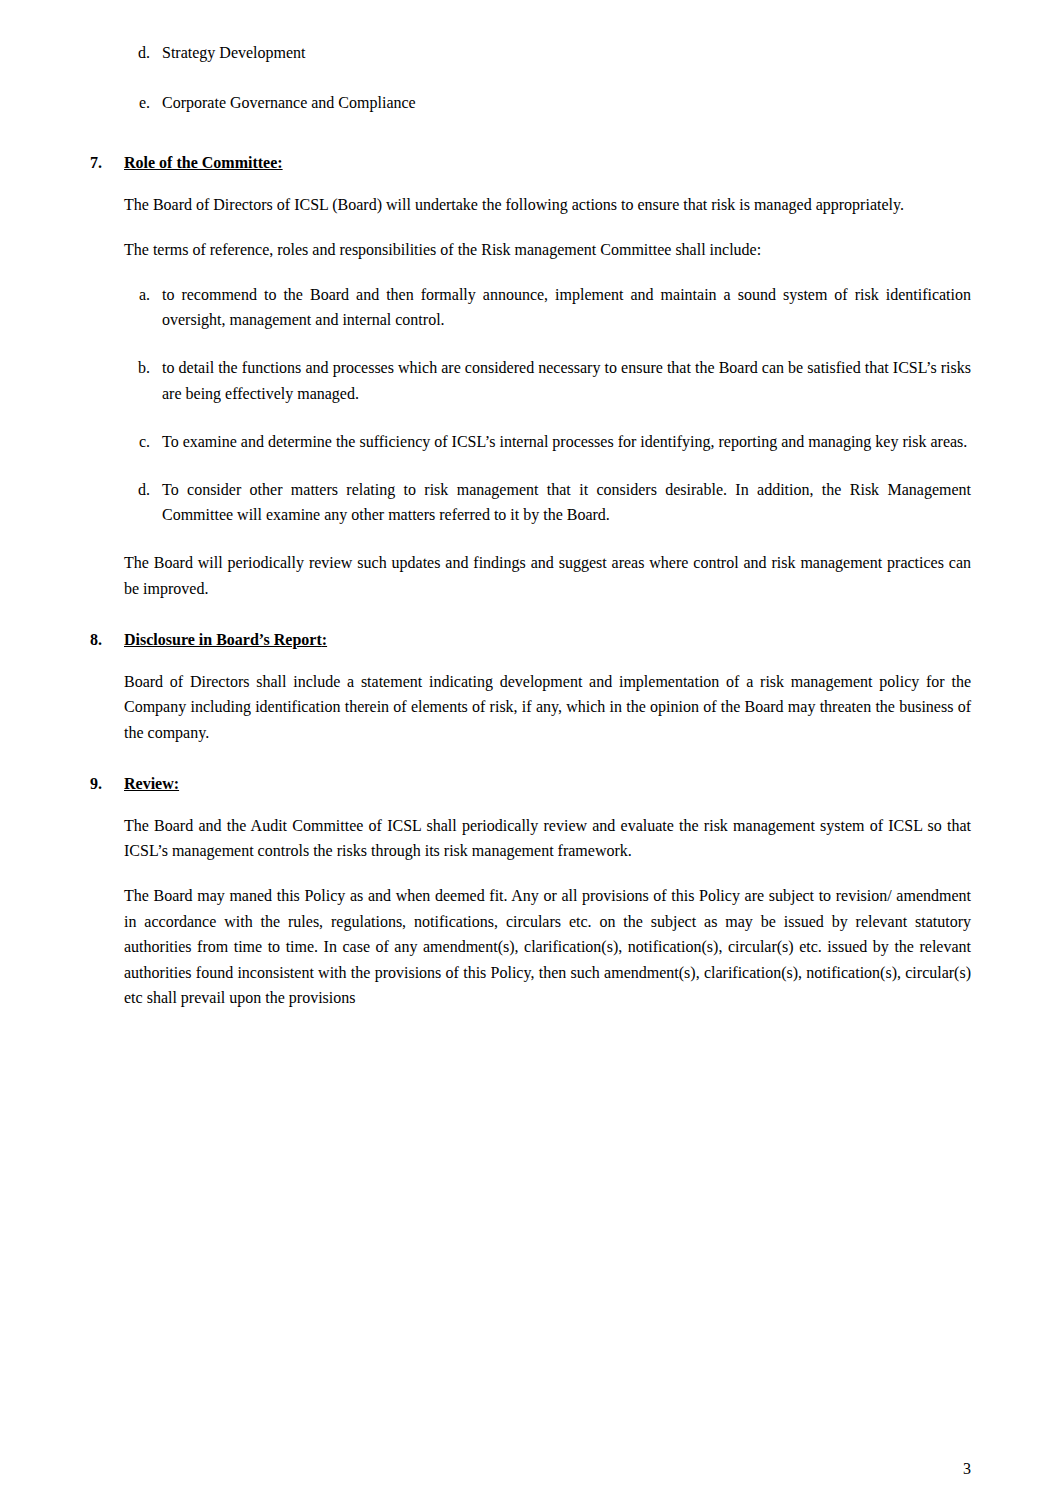Strategy Development
Corporate Governance and Compliance
7. Role of the Committee:
The Board of Directors of ICSL (Board) will undertake the following actions to ensure that risk is managed appropriately.
The terms of reference, roles and responsibilities of the Risk management Committee shall include:
to recommend to the Board and then formally announce, implement and maintain a sound system of risk identification oversight, management and internal control.
to detail the functions and processes which are considered necessary to ensure that the Board can be satisfied that ICSL’s risks are being effectively managed.
To examine and determine the sufficiency of ICSL’s internal processes for identifying, reporting and managing key risk areas.
To consider other matters relating to risk management that it considers desirable. In addition, the Risk Management Committee will examine any other matters referred to it by the Board.
The Board will periodically review such updates and findings and suggest areas where control and risk management practices can be improved.
8. Disclosure in Board’s Report:
Board of Directors shall include a statement indicating development and implementation of a risk management policy for the Company including identification therein of elements of risk, if any, which in the opinion of the Board may threaten the business of the company.
9. Review:
The Board and the Audit Committee of ICSL shall periodically review and evaluate the risk management system of ICSL so that ICSL’s management controls the risks through its risk management framework.
The Board may maned this Policy as and when deemed fit. Any or all provisions of this Policy are subject to revision/ amendment in accordance with the rules, regulations, notifications, circulars etc. on the subject as may be issued by relevant statutory authorities from time to time. In case of any amendment(s), clarification(s), notification(s), circular(s) etc. issued by the relevant authorities found inconsistent with the provisions of this Policy, then such amendment(s), clarification(s), notification(s), circular(s) etc shall prevail upon the provisions
3